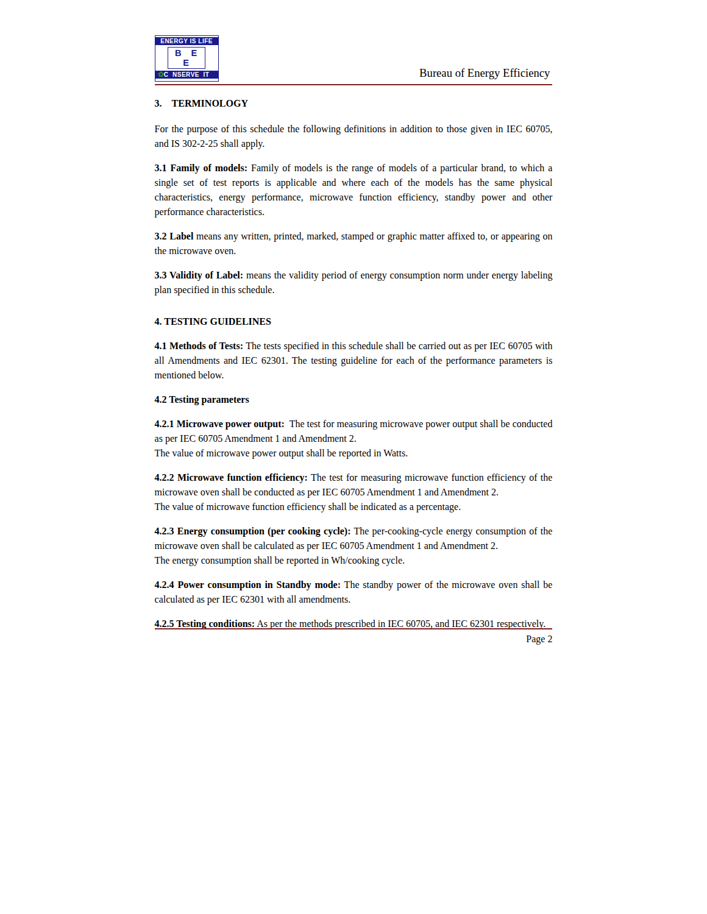ENERGY IS LIFE
B E E
✿C NSERVE IT
Bureau of Energy Efficiency
3. TERMINOLOGY
For the purpose of this schedule the following definitions in addition to those given in IEC 60705, and IS 302-2-25 shall apply.
3.1 Family of models: Family of models is the range of models of a particular brand, to which a single set of test reports is applicable and where each of the models has the same physical characteristics, energy performance, microwave function efficiency, standby power and other performance characteristics.
3.2 Label means any written, printed, marked, stamped or graphic matter affixed to, or appearing on the microwave oven.
3.3 Validity of Label: means the validity period of energy consumption norm under energy labeling plan specified in this schedule.
4. TESTING GUIDELINES
4.1 Methods of Tests: The tests specified in this schedule shall be carried out as per IEC 60705 with all Amendments and IEC 62301. The testing guideline for each of the performance parameters is mentioned below.
4.2 Testing parameters
4.2.1 Microwave power output: The test for measuring microwave power output shall be conducted as per IEC 60705 Amendment 1 and Amendment 2.
The value of microwave power output shall be reported in Watts.
4.2.2 Microwave function efficiency: The test for measuring microwave function efficiency of the microwave oven shall be conducted as per IEC 60705 Amendment 1 and Amendment 2.
The value of microwave function efficiency shall be indicated as a percentage.
4.2.3 Energy consumption (per cooking cycle): The per-cooking-cycle energy consumption of the microwave oven shall be calculated as per IEC 60705 Amendment 1 and Amendment 2.
The energy consumption shall be reported in Wh/cooking cycle.
4.2.4 Power consumption in Standby mode: The standby power of the microwave oven shall be calculated as per IEC 62301 with all amendments.
4.2.5 Testing conditions: As per the methods prescribed in IEC 60705, and IEC 62301 respectively.
Page 2